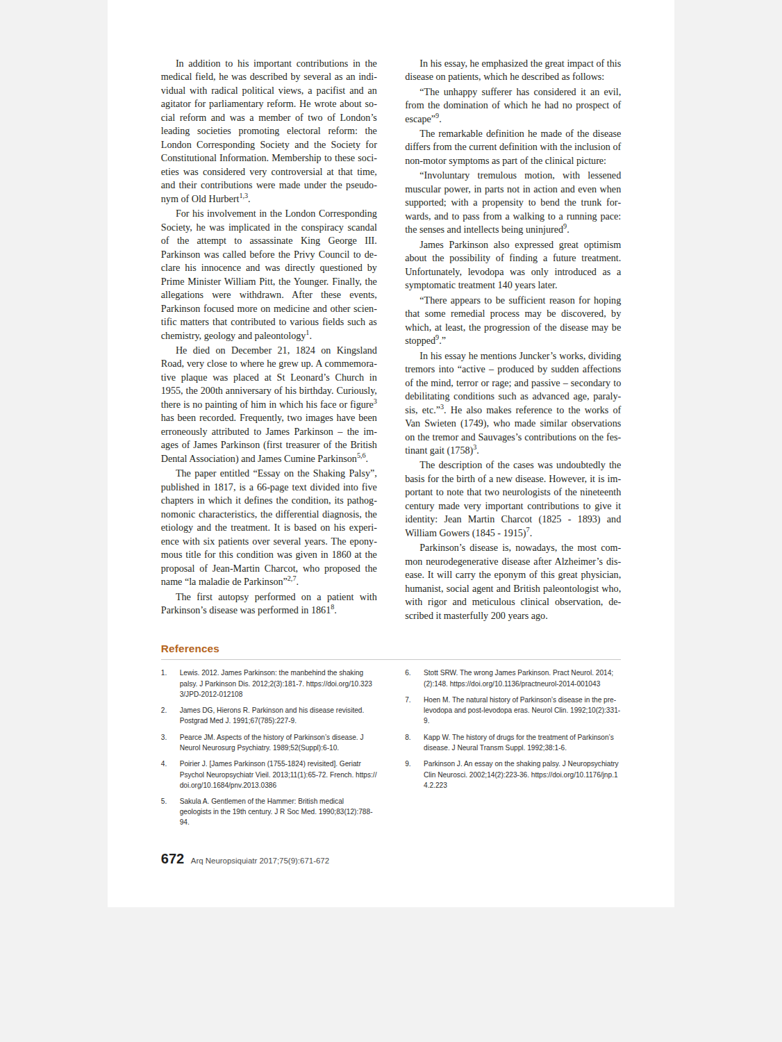In addition to his important contributions in the medical field, he was described by several as an individual with radical political views, a pacifist and an agitator for parliamentary reform. He wrote about social reform and was a member of two of London’s leading societies promoting electoral reform: the London Corresponding Society and the Society for Constitutional Information. Membership to these societies was considered very controversial at that time, and their contributions were made under the pseudonym of Old Hurbert1,3.
For his involvement in the London Corresponding Society, he was implicated in the conspiracy scandal of the attempt to assassinate King George III. Parkinson was called before the Privy Council to declare his innocence and was directly questioned by Prime Minister William Pitt, the Younger. Finally, the allegations were withdrawn. After these events, Parkinson focused more on medicine and other scientific matters that contributed to various fields such as chemistry, geology and paleontology1.
He died on December 21, 1824 on Kingsland Road, very close to where he grew up. A commemorative plaque was placed at St Leonard’s Church in 1955, the 200th anniversary of his birthday. Curiously, there is no painting of him in which his face or figure3 has been recorded. Frequently, two images have been erroneously attributed to James Parkinson – the images of James Parkinson (first treasurer of the British Dental Association) and James Cumine Parkinson5,6.
The paper entitled “Essay on the Shaking Palsy”, published in 1817, is a 66-page text divided into five chapters in which it defines the condition, its pathognomonic characteristics, the differential diagnosis, the etiology and the treatment. It is based on his experience with six patients over several years. The eponymous title for this condition was given in 1860 at the proposal of Jean-Martin Charcot, who proposed the name “la maladie de Parkinson”2,7.
The first autopsy performed on a patient with Parkinson’s disease was performed in 18618.
In his essay, he emphasized the great impact of this disease on patients, which he described as follows:
“The unhappy sufferer has considered it an evil, from the domination of which he had no prospect of escape”9.
The remarkable definition he made of the disease differs from the current definition with the inclusion of non-motor symptoms as part of the clinical picture:
“Involuntary tremulous motion, with lessened muscular power, in parts not in action and even when supported; with a propensity to bend the trunk forwards, and to pass from a walking to a running pace: the senses and intellects being uninjured9.
James Parkinson also expressed great optimism about the possibility of finding a future treatment. Unfortunately, levodopa was only introduced as a symptomatic treatment 140 years later.
“There appears to be sufficient reason for hoping that some remedial process may be discovered, by which, at least, the progression of the disease may be stopped9.”
In his essay he mentions Juncker’s works, dividing tremors into “active – produced by sudden affections of the mind, terror or rage; and passive – secondary to debilitating conditions such as advanced age, paralysis, etc.”3. He also makes reference to the works of Van Swieten (1749), who made similar observations on the tremor and Sauvages’s contributions on the festinant gait (1758)3.
The description of the cases was undoubtedly the basis for the birth of a new disease. However, it is important to note that two neurologists of the nineteenth century made very important contributions to give it identity: Jean Martin Charcot (1825 - 1893) and William Gowers (1845 - 1915)7.
Parkinson’s disease is, nowadays, the most common neurodegenerative disease after Alzheimer’s disease. It will carry the eponym of this great physician, humanist, social agent and British paleontologist who, with rigor and meticulous clinical observation, described it masterfully 200 years ago.
References
1.
Lewis. 2012. James Parkinson: the manbehind the shaking palsy. J Parkinson Dis. 2012;2(3):181-7. https://doi.org/10.3233/JPD-2012-012108
2.
James DG, Hierons R. Parkinson and his disease revisited. Postgrad Med J. 1991;67(785):227-9.
3.
Pearce JM. Aspects of the history of Parkinson’s disease. J Neurol Neurosurg Psychiatry. 1989;52(Suppl):6-10.
4.
Poirier J. [James Parkinson (1755-1824) revisited]. Geriatr Psychol Neuropsychiatr Vieil. 2013;11(1):65-72. French. https://doi.org/10.1684/pnv.2013.0386
5.
Sakula A. Gentlemen of the Hammer: British medical geologists in the 19th century. J R Soc Med. 1990;83(12):788-94.
6.
Stott SRW. The wrong James Parkinson. Pract Neurol. 2014;(2):148. https://doi.org/10.1136/practneurol-2014-001043
7.
Hoen M. The natural history of Parkinson’s disease in the pre-levodopa and post-levodopa eras. Neurol Clin. 1992;10(2):331-9.
8.
Kapp W. The history of drugs for the treatment of Parkinson’s disease. J Neural Transm Suppl. 1992;38:1-6.
9.
Parkinson J. An essay on the shaking palsy. J Neuropsychiatry Clin Neurosci. 2002;14(2):223-36. https://doi.org/10.1176/jnp.14.2.223
672
Arq Neuropsiquiatr 2017;75(9):671-672